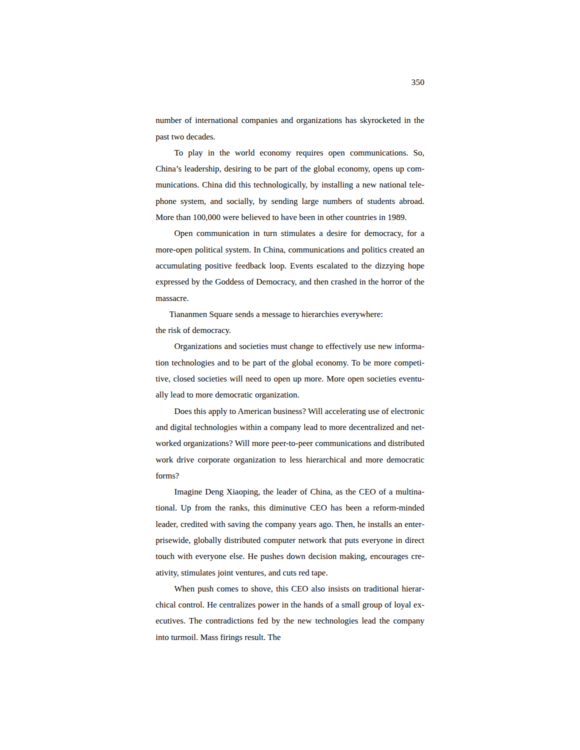350
number of international companies and organizations has skyrocketed in the past two decades.
To play in the world economy requires open communications. So, China’s leadership, desiring to be part of the global economy, opens up communications. China did this technologically, by installing a new national telephone system, and socially, by sending large numbers of students abroad. More than 100,000 were believed to have been in other countries in 1989.
Open communication in turn stimulates a desire for democracy, for a more-open political system. In China, communications and politics created an accumulating positive feedback loop. Events escalated to the dizzying hope expressed by the Goddess of Democ­racy, and then crashed in the horror of the massacre.
Tiananmen Square sends a message to hierarchies everywhere:
the risk of democracy.
Organizations and societies must change to effectively use new information technologies and to be part of the global economy. To be more competitive, closed societies will need to open up more. More open societies eventually lead to more democratic organization.
Does this apply to American business? Will accelerating use of electronic and digital technologies within a company lead to more decentralized and networked organizations? Will more peer-to-peer communications and distributed work drive corporate organization to less hierarchical and more democratic forms?
Imagine Deng Xiaoping, the leader of China, as the CEO of a multinational. Up from the ranks, this diminutive CEO has been a reform-minded leader, credited with saving the company years ago. Then, he installs an enterprisewide, globally distributed computer network that puts everyone in direct touch with everyone else. He pushes down decision making, encourages creativity, stimulates joint ventures, and cuts red tape.
When push comes to shove, this CEO also insists on traditional hierarchical control. He centralizes power in the hands of a small group of loyal executives. The contradictions fed by the new technologies lead the company into turmoil. Mass firings result. The